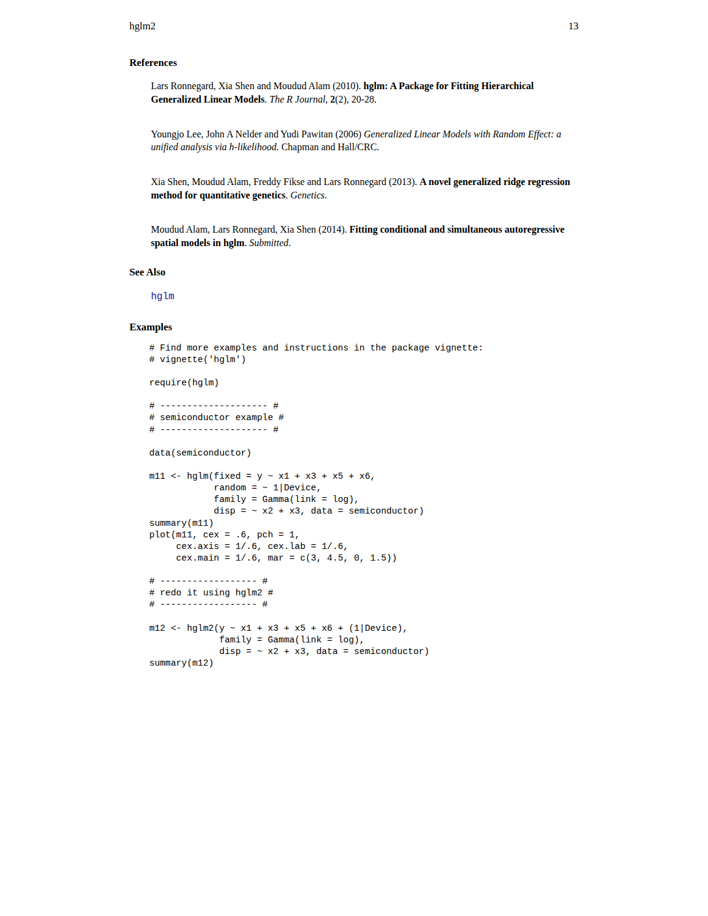hglm2 13
References
Lars Ronnegard, Xia Shen and Moudud Alam (2010). hglm: A Package for Fitting Hierarchical Generalized Linear Models. The R Journal, 2(2), 20-28.
Youngjo Lee, John A Nelder and Yudi Pawitan (2006) Generalized Linear Models with Random Effect: a unified analysis via h-likelihood. Chapman and Hall/CRC.
Xia Shen, Moudud Alam, Freddy Fikse and Lars Ronnegard (2013). A novel generalized ridge regression method for quantitative genetics. Genetics.
Moudud Alam, Lars Ronnegard, Xia Shen (2014). Fitting conditional and simultaneous autoregressive spatial models in hglm. Submitted.
See Also
hglm
Examples
# Find more examples and instructions in the package vignette:
# vignette('hglm')

require(hglm)

# -------------------- #
# semiconductor example #
# -------------------- #

data(semiconductor)

m11 <- hglm(fixed = y ~ x1 + x3 + x5 + x6,
            random = ~ 1|Device,
            family = Gamma(link = log),
            disp = ~ x2 + x3, data = semiconductor)
summary(m11)
plot(m11, cex = .6, pch = 1,
     cex.axis = 1/.6, cex.lab = 1/.6,
     cex.main = 1/.6, mar = c(3, 4.5, 0, 1.5))

# ------------------ #
# redo it using hglm2 #
# ------------------ #

m12 <- hglm2(y ~ x1 + x3 + x5 + x6 + (1|Device),
             family = Gamma(link = log),
             disp = ~ x2 + x3, data = semiconductor)
summary(m12)